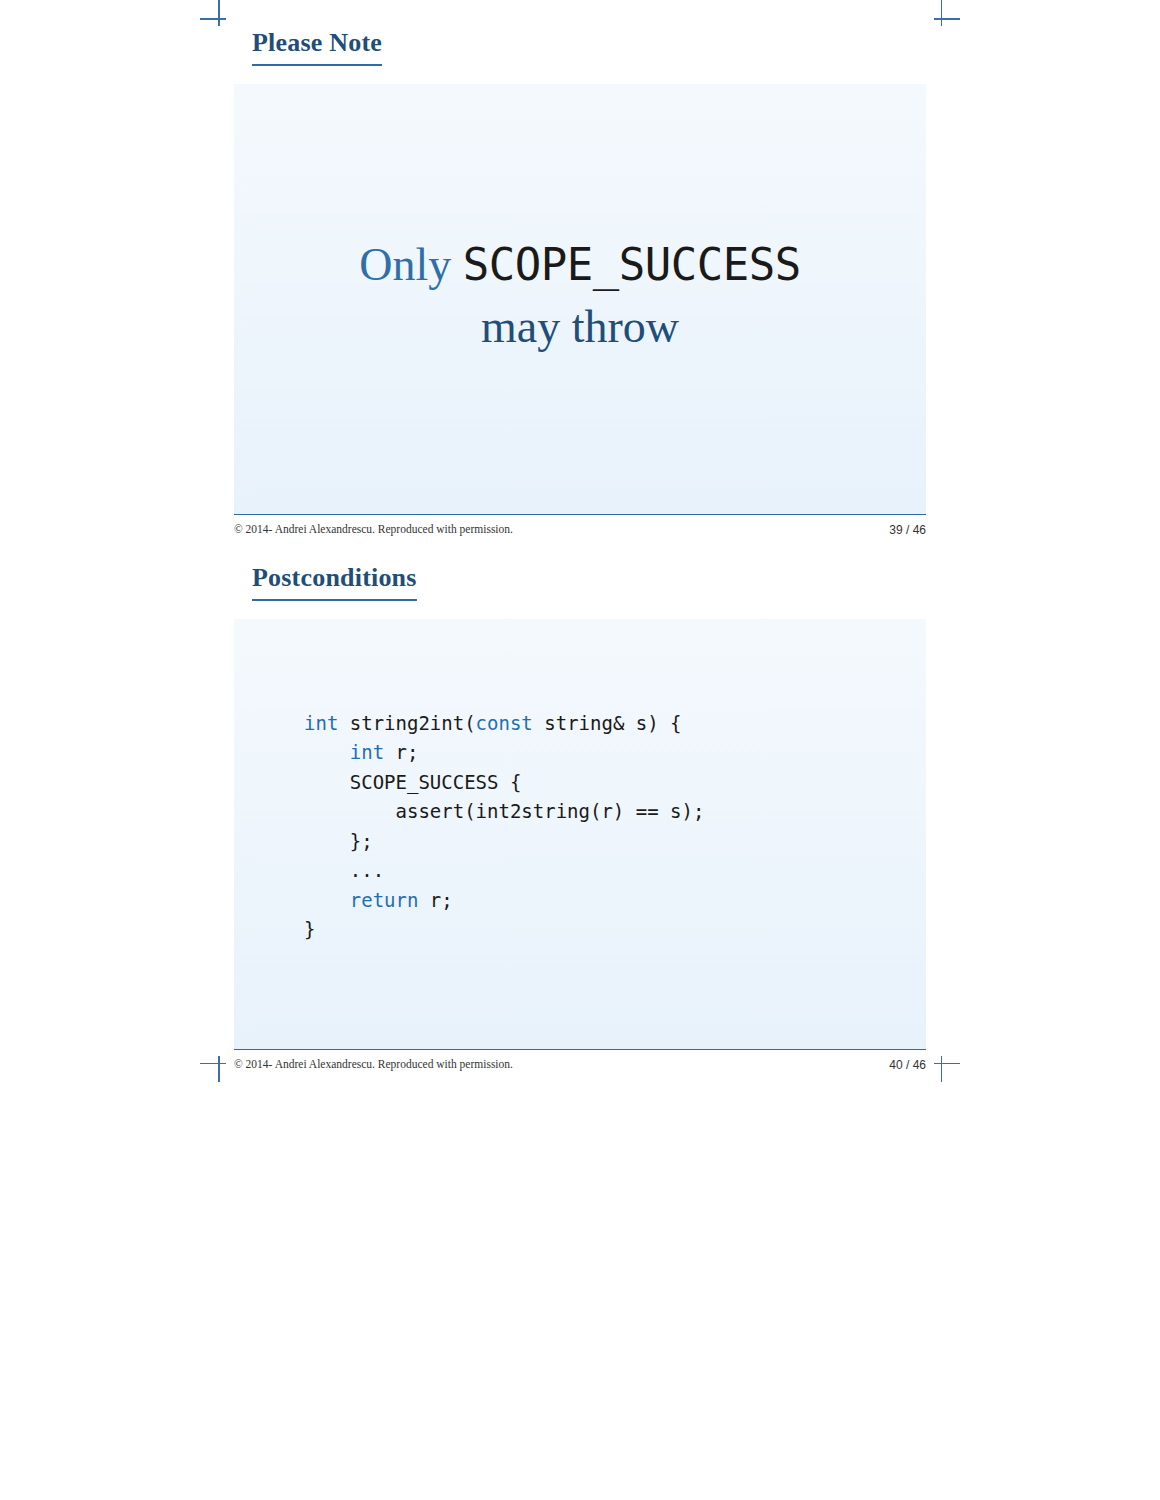Please Note
Only SCOPE_SUCCESS
may throw
© 2014- Andrei Alexandrescu. Reproduced with permission. 39 / 46
Postconditions
int string2int(const string& s) {
    int r;
    SCOPE_SUCCESS {
        assert(int2string(r) == s);
    };
    ...
    return r;
}
© 2014- Andrei Alexandrescu. Reproduced with permission. 40 / 46